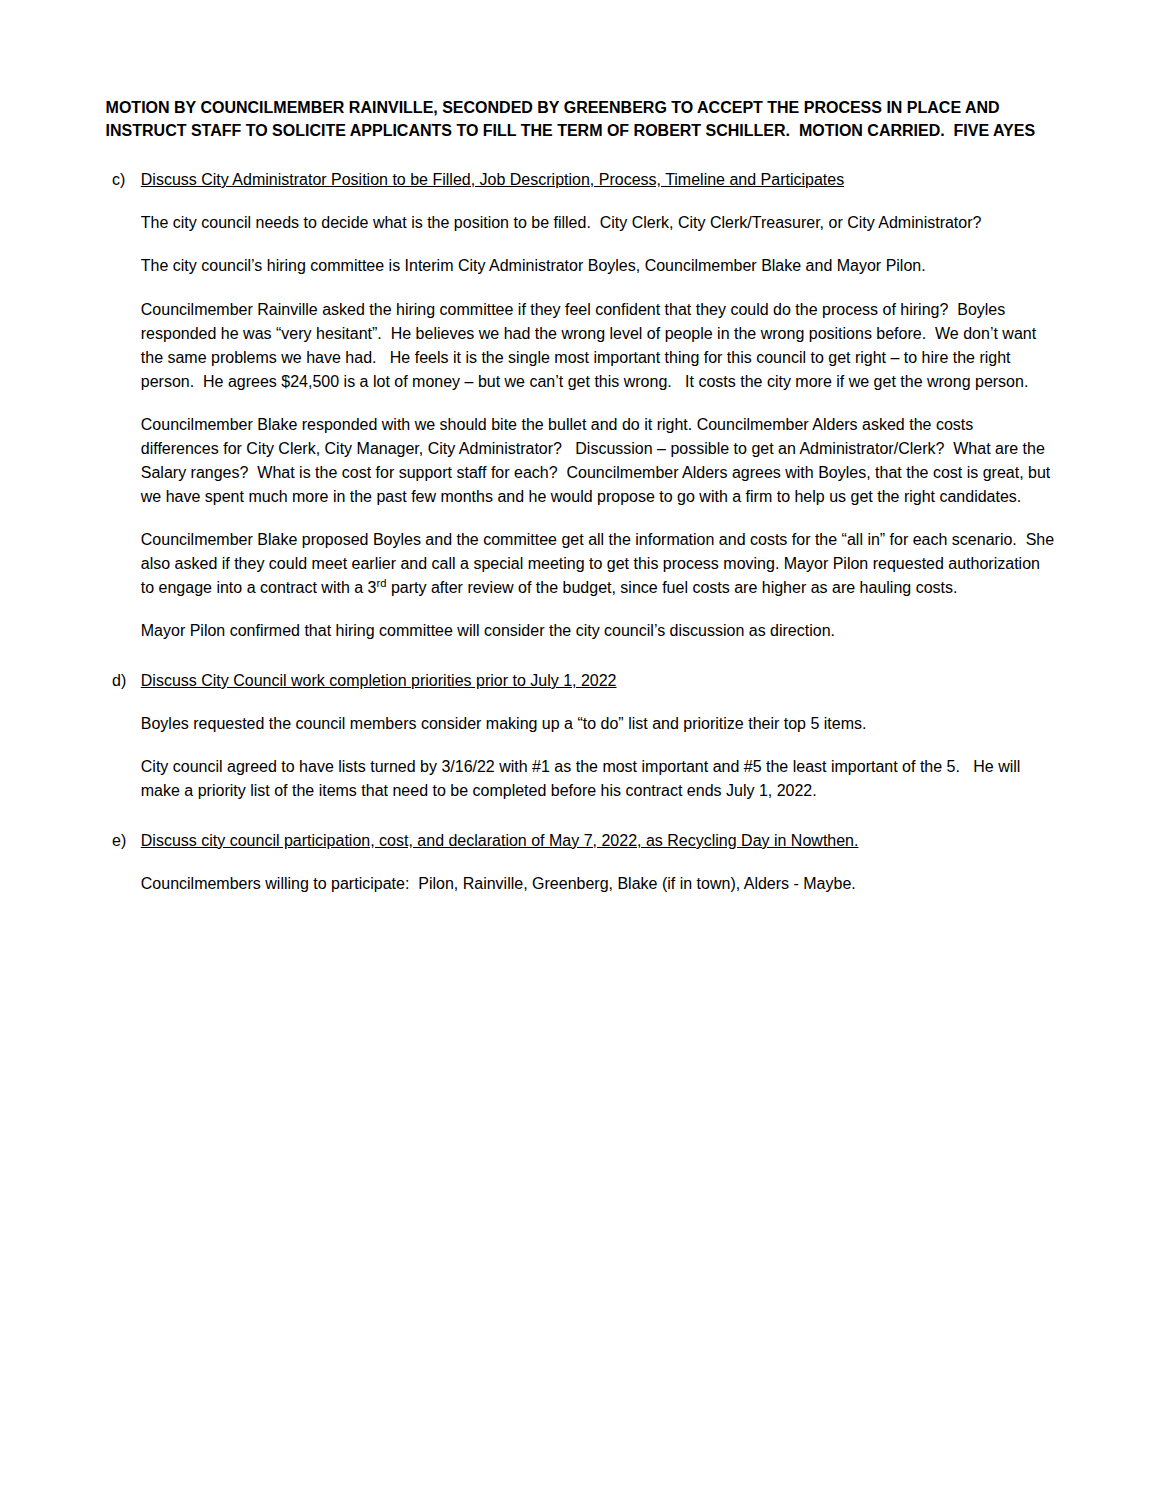MOTION BY COUNCILMEMBER RAINVILLE, SECONDED BY GREENBERG TO ACCEPT THE PROCESS IN PLACE AND INSTRUCT STAFF TO SOLICITE APPLICANTS TO FILL THE TERM OF ROBERT SCHILLER. MOTION CARRIED. FIVE AYES
c)
Discuss City Administrator Position to be Filled, Job Description, Process, Timeline and Participates
The city council needs to decide what is the position to be filled. City Clerk, City Clerk/Treasurer, or City Administrator?
The city council’s hiring committee is Interim City Administrator Boyles, Councilmember Blake and Mayor Pilon.
Councilmember Rainville asked the hiring committee if they feel confident that they could do the process of hiring? Boyles responded he was “very hesitant”. He believes we had the wrong level of people in the wrong positions before. We don’t want the same problems we have had. He feels it is the single most important thing for this council to get right – to hire the right person. He agrees $24,500 is a lot of money – but we can’t get this wrong. It costs the city more if we get the wrong person.
Councilmember Blake responded with we should bite the bullet and do it right. Councilmember Alders asked the costs differences for City Clerk, City Manager, City Administrator? Discussion – possible to get an Administrator/Clerk? What are the Salary ranges? What is the cost for support staff for each? Councilmember Alders agrees with Boyles, that the cost is great, but we have spent much more in the past few months and he would propose to go with a firm to help us get the right candidates.
Councilmember Blake proposed Boyles and the committee get all the information and costs for the “all in” for each scenario. She also asked if they could meet earlier and call a special meeting to get this process moving. Mayor Pilon requested authorization to engage into a contract with a 3rd party after review of the budget, since fuel costs are higher as are hauling costs.
Mayor Pilon confirmed that hiring committee will consider the city council’s discussion as direction.
d)
Discuss City Council work completion priorities prior to July 1, 2022
Boyles requested the council members consider making up a “to do” list and prioritize their top 5 items.
City council agreed to have lists turned by 3/16/22 with #1 as the most important and #5 the least important of the 5. He will make a priority list of the items that need to be completed before his contract ends July 1, 2022.
e)
Discuss city council participation, cost, and declaration of May 7, 2022, as Recycling Day in Nowthen.
Councilmembers willing to participate: Pilon, Rainville, Greenberg, Blake (if in town), Alders - Maybe.